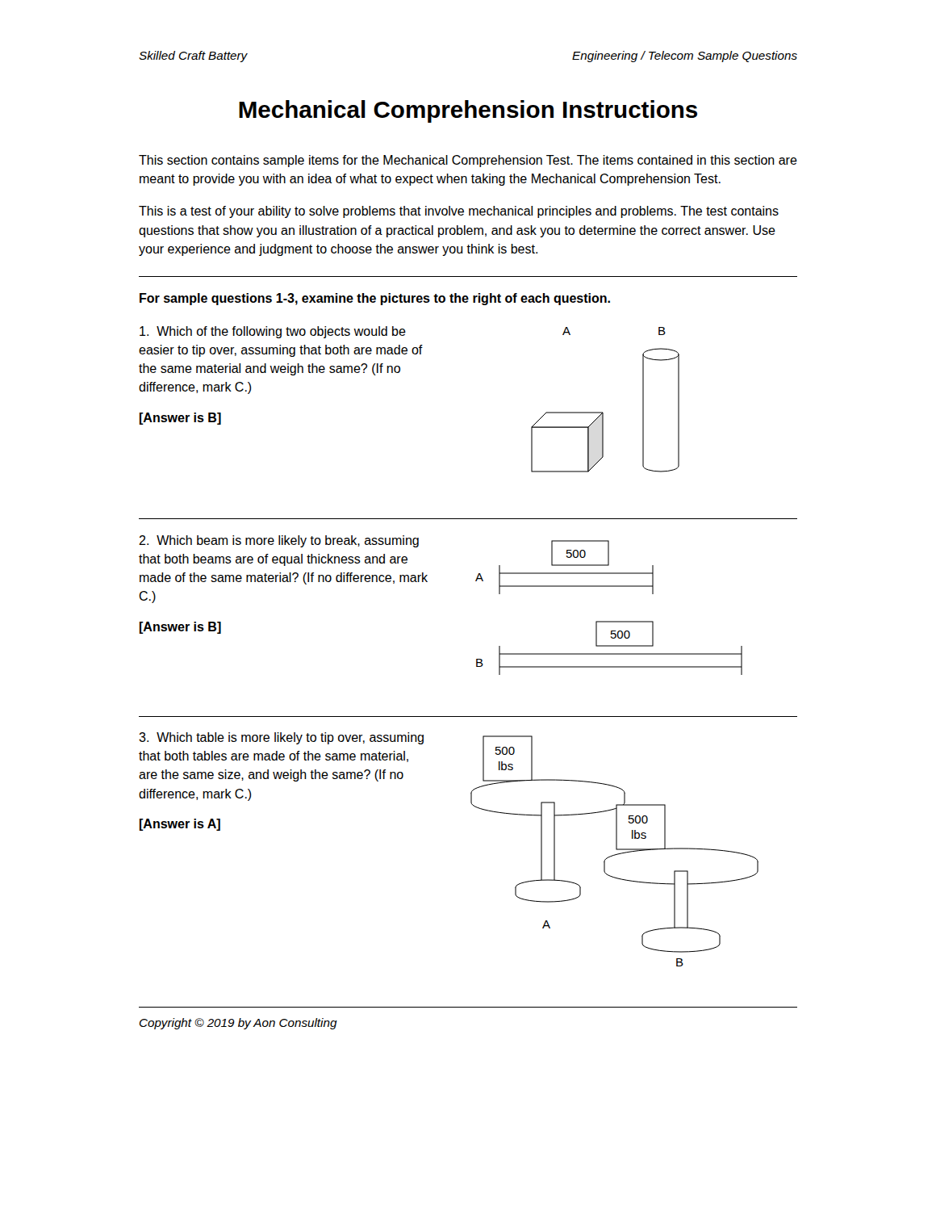Skilled Craft Battery Engineering / Telecom Sample Questions
Mechanical Comprehension Instructions
This section contains sample items for the Mechanical Comprehension Test. The items contained in this section are meant to provide you with an idea of what to expect when taking the Mechanical Comprehension Test.
This is a test of your ability to solve problems that involve mechanical principles and problems. The test contains questions that show you an illustration of a practical problem, and ask you to determine the correct answer. Use your experience and judgment to choose the answer you think is best.
For sample questions 1-3, examine the pictures to the right of each question.
1. Which of the following two objects would be easier to tip over, assuming that both are made of the same material and weigh the same? (If no difference, mark C.)
[Answer is B]
A B
2. Which beam is more likely to break, assuming that both beams are of equal thickness and are made of the same material? (If no difference, mark C.)
[Answer is B]
A 500 B 500
3. Which table is more likely to tip over, assuming that both tables are made of the same material, are the same size, and weigh the same? (If no difference, mark C.)
[Answer is A]
500 lbs A 500 lbs B
Copyright © 2019 by Aon Consulting